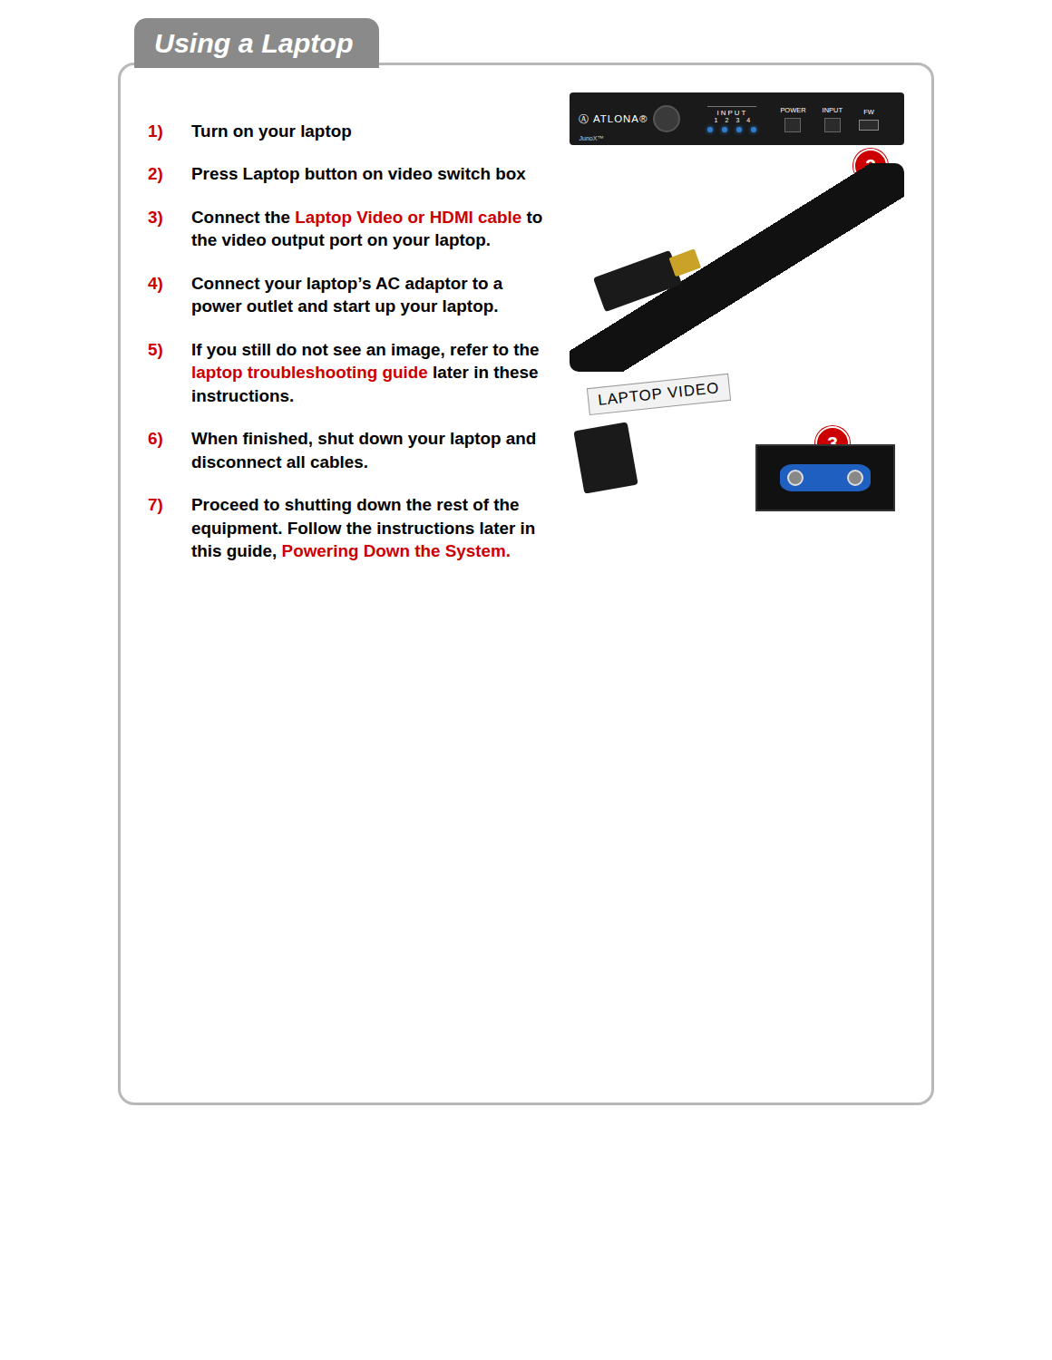Using a Laptop
Turn on your laptop
Press Laptop button on video switch box
Connect the Laptop Video or HDMI cable to the video output port on your laptop.
Connect your laptop’s AC adaptor to a power outlet and start up your laptop.
If you still do not see an image, refer to the laptop troubleshooting guide later in these instructions.
When finished, shut down your laptop and disconnect all cables.
Proceed to shutting down the rest of the equipment. Follow the instructions later in this guide, Powering Down the System.
Ⓐ ATLONA®
INPUT
1234
POWER
INPUT
FW
JunoX™
2
3
LAPTOP VIDEO